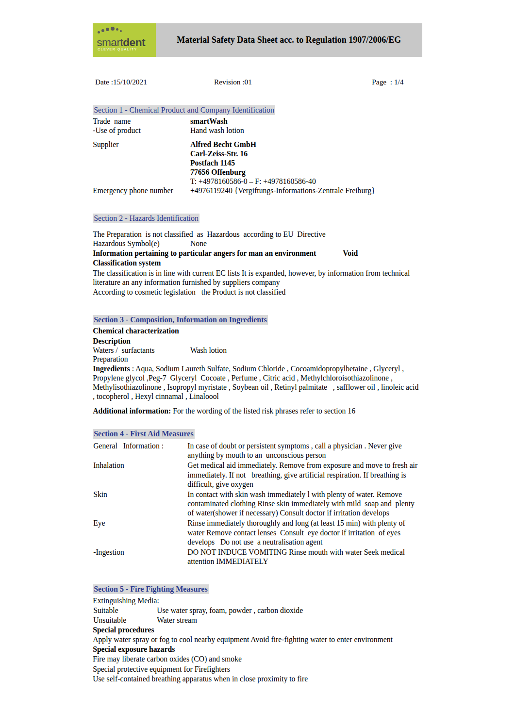smartdent
CLEVER QUALITY
Material Safety Data Sheet acc. to Regulation 1907/2006/EG
Date :15/10/2021
Revision :01
Page : 1/4
Section 1 - Chemical Product and Company Identification
| Trade name | smartWash |
| -Use of product | Hand wash lotion |
| Supplier | Alfred Becht GmbH |
| | Carl-Zeiss-Str. 16 |
| | Postfach 1145 |
| | 77656 Offenburg |
| | T: +4978160586-0 – F: +4978160586-40 |
| Emergency phone number | +4976119240 {Vergiftungs-Informations-Zentrale Freiburg} |
Section 2 - Hazards Identification
The Preparation is not classified as Hazardous according to EU Directive
| Hazardous Symbol(e) | None |
Information pertaining to particular angers for man an environment Void
Classification system
The classification is in line with current EC lists It is expanded, however, by information from technical literature an any information furnished by suppliers company
According to cosmetic legislation the Product is not classified
Section 3 - Composition, Information on Ingredients
Chemical characterization
Description
| Waters / surfactants Preparation | Wash lotion |
Ingredients : Aqua, Sodium Laureth Sulfate, Sodium Chloride , Cocoamidopropylbetaine , Glyceryl , Propylene glycol ,Peg-7 Glyceryl Cocoate , Perfume , Citric acid , Methylchloroisothiazolinone , Methylisothiazolinone , Isopropyl myristate , Soybean oil , Retinyl palmitate , safflower oil , linoleic acid , tocopherol , Hexyl cinnamal , Linaloool
Additional information: For the wording of the listed risk phrases refer to section 16
Section 4 - First Aid Measures
| General Information : | In case of doubt or persistent symptoms , call a physician . Never give anything by mouth to an unconscious person |
| Inhalation | Get medical aid immediately. Remove from exposure and move to fresh air immediately. If not breathing, give artificial respiration. If breathing is difficult, give oxygen |
| Skin | In contact with skin wash immediately l with plenty of water. Remove contaminated clothing Rinse skin immediately with mild soap and plenty of water(shower if necessary) Consult doctor if irritation develops |
| Eye | Rinse immediately thoroughly and long (at least 15 min) with plenty of water Remove contact lenses Consult eye doctor if irritation of eyes develops Do not use a neutralisation agent |
| -Ingestion | DO NOT INDUCE VOMITING Rinse mouth with water Seek medical attention IMMEDIATELY |
Section 5 - Fire Fighting Measures
Extinguishing Media:
| Suitable | Use water spray, foam, powder , carbon dioxide |
| Unsuitable | Water stream |
Special procedures
Apply water spray or fog to cool nearby equipment Avoid fire-fighting water to enter environment
Special exposure hazards
Fire may liberate carbon oxides (CO) and smoke
Special protective equipment for Firefighters
Use self-contained breathing apparatus when in close proximity to fire